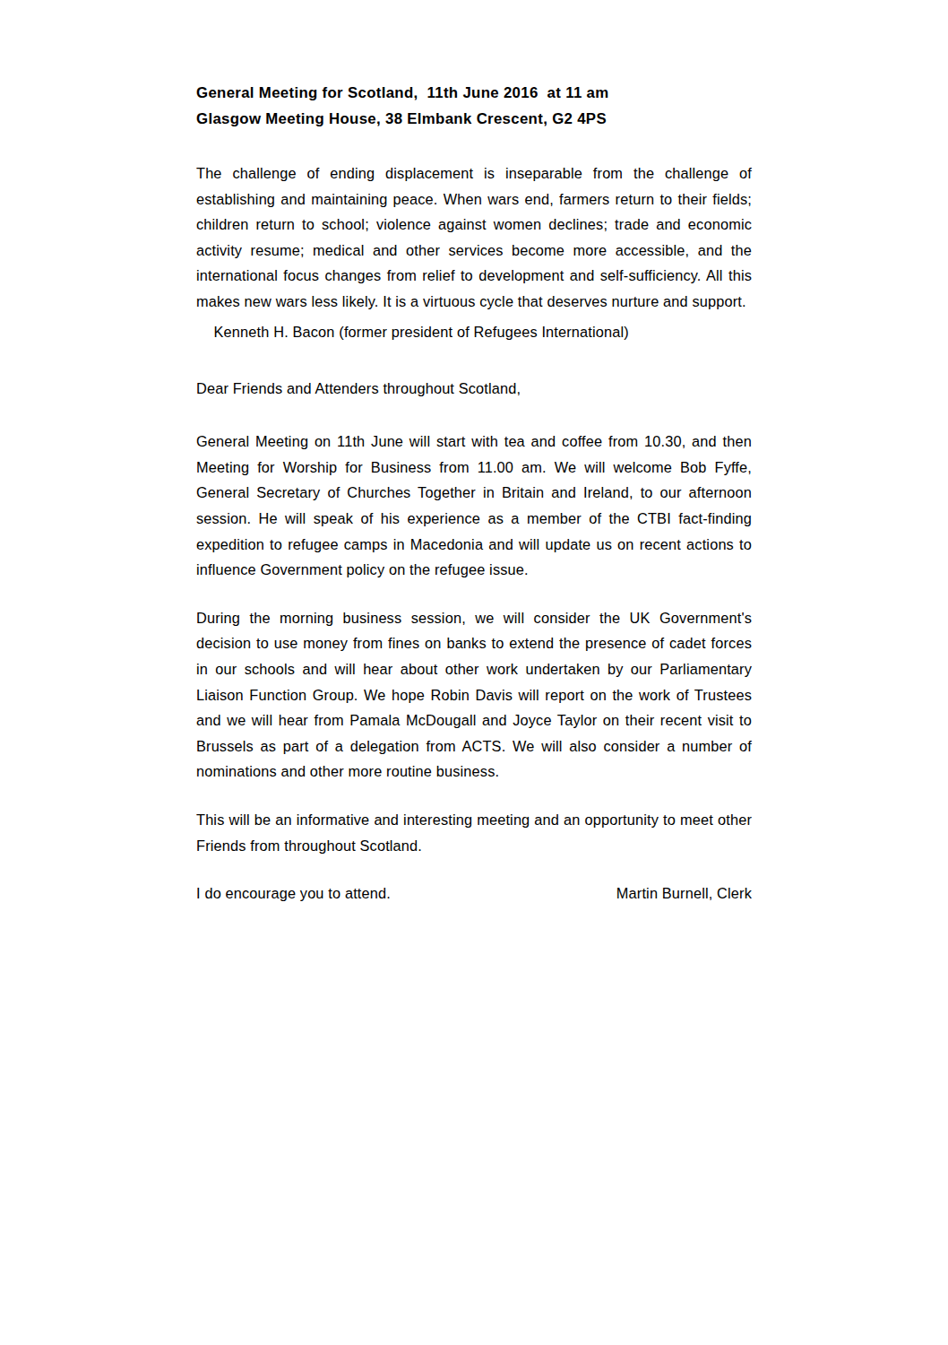General Meeting for Scotland, 11th June 2016 at 11 am
Glasgow Meeting House, 38 Elmbank Crescent, G2 4PS
The challenge of ending displacement is inseparable from the challenge of establishing and maintaining peace. When wars end, farmers return to their fields; children return to school; violence against women declines; trade and economic activity resume; medical and other services become more accessible, and the international focus changes from relief to development and self-sufficiency. All this makes new wars less likely. It is a virtuous cycle that deserves nurture and support.
Kenneth H. Bacon (former president of Refugees International)
Dear Friends and Attenders throughout Scotland,
General Meeting on 11th June will start with tea and coffee from 10.30, and then Meeting for Worship for Business from 11.00 am. We will welcome Bob Fyffe, General Secretary of Churches Together in Britain and Ireland, to our afternoon session. He will speak of his experience as a member of the CTBI fact-finding expedition to refugee camps in Macedonia and will update us on recent actions to influence Government policy on the refugee issue.
During the morning business session, we will consider the UK Government's decision to use money from fines on banks to extend the presence of cadet forces in our schools and will hear about other work undertaken by our Parliamentary Liaison Function Group. We hope Robin Davis will report on the work of Trustees and we will hear from Pamala McDougall and Joyce Taylor on their recent visit to Brussels as part of a delegation from ACTS. We will also consider a number of nominations and other more routine business.
This will be an informative and interesting meeting and an opportunity to meet other Friends from throughout Scotland.
I do encourage you to attend. Martin Burnell, Clerk